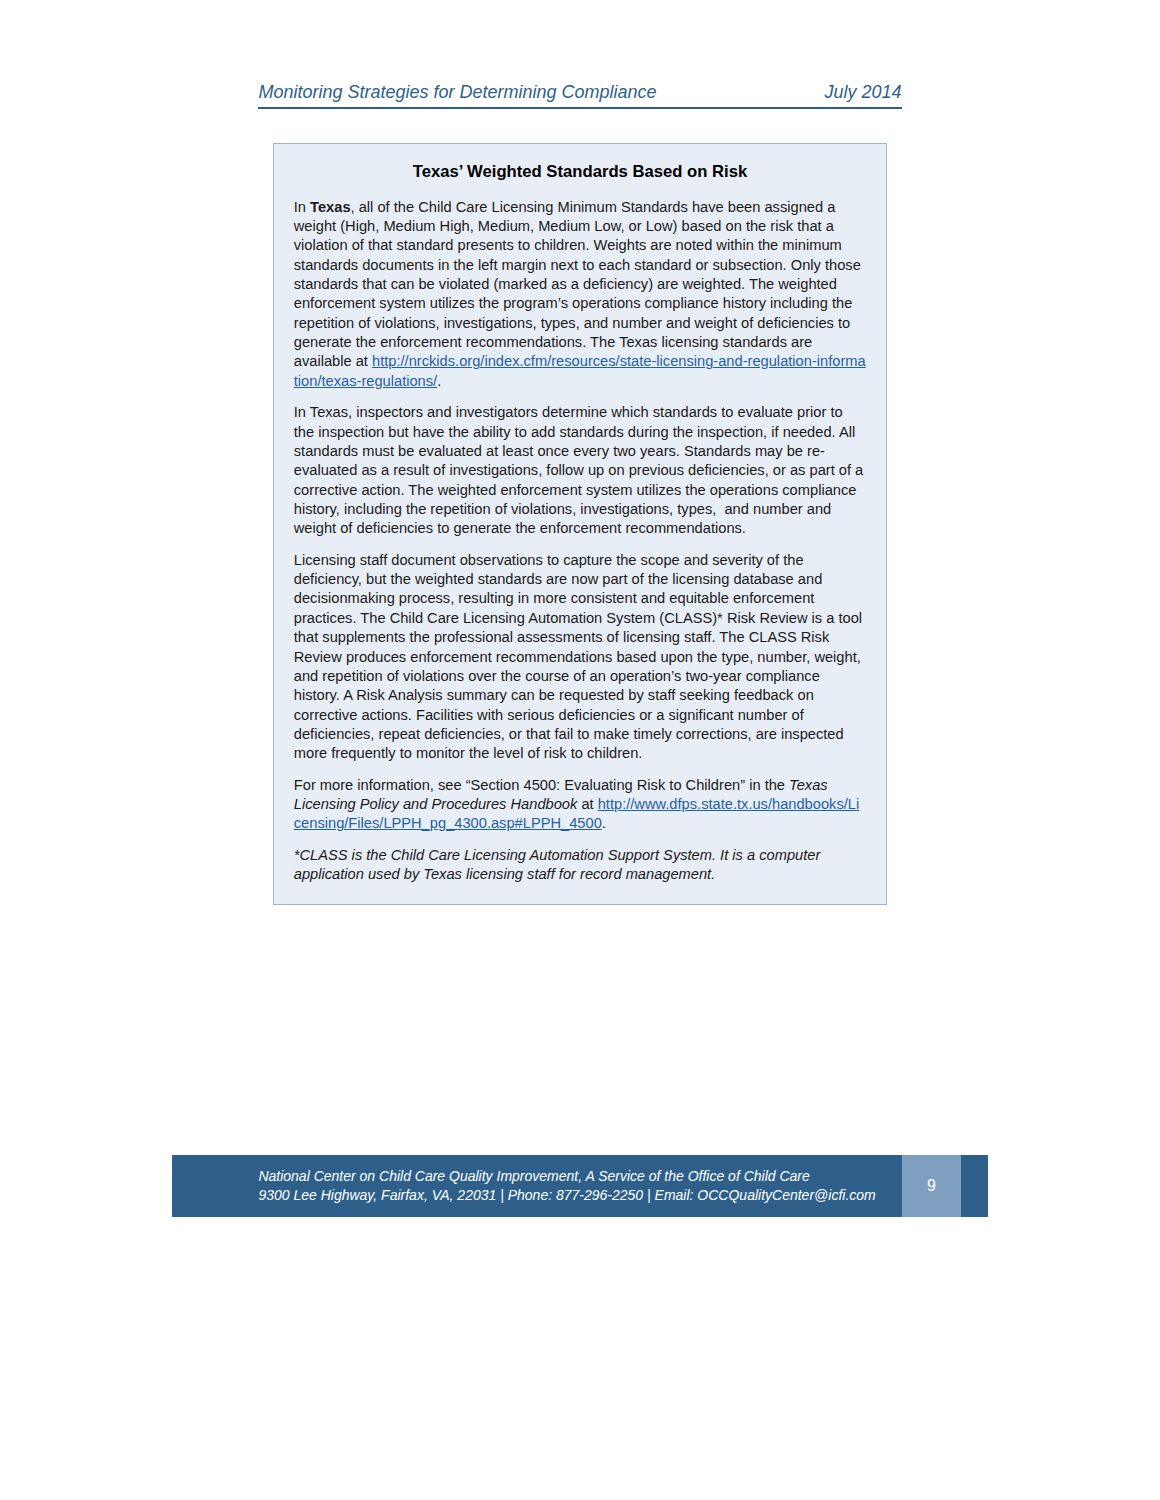Monitoring Strategies for Determining Compliance July 2014
Texas’ Weighted Standards Based on Risk
In Texas, all of the Child Care Licensing Minimum Standards have been assigned a weight (High, Medium High, Medium, Medium Low, or Low) based on the risk that a violation of that standard presents to children. Weights are noted within the minimum standards documents in the left margin next to each standard or subsection. Only those standards that can be violated (marked as a deficiency) are weighted. The weighted enforcement system utilizes the program’s operations compliance history including the repetition of violations, investigations, types, and number and weight of deficiencies to generate the enforcement recommendations. The Texas licensing standards are available at http://nrckids.org/index.cfm/resources/state-licensing-and-regulation-information/texas-regulations/.
In Texas, inspectors and investigators determine which standards to evaluate prior to the inspection but have the ability to add standards during the inspection, if needed. All standards must be evaluated at least once every two years. Standards may be re-evaluated as a result of investigations, follow up on previous deficiencies, or as part of a corrective action. The weighted enforcement system utilizes the operations compliance history, including the repetition of violations, investigations, types, and number and weight of deficiencies to generate the enforcement recommendations.
Licensing staff document observations to capture the scope and severity of the deficiency, but the weighted standards are now part of the licensing database and decisionmaking process, resulting in more consistent and equitable enforcement practices. The Child Care Licensing Automation System (CLASS)* Risk Review is a tool that supplements the professional assessments of licensing staff. The CLASS Risk Review produces enforcement recommendations based upon the type, number, weight, and repetition of violations over the course of an operation’s two-year compliance history. A Risk Analysis summary can be requested by staff seeking feedback on corrective actions. Facilities with serious deficiencies or a significant number of deficiencies, repeat deficiencies, or that fail to make timely corrections, are inspected more frequently to monitor the level of risk to children.
For more information, see “Section 4500: Evaluating Risk to Children” in the Texas Licensing Policy and Procedures Handbook at http://www.dfps.state.tx.us/handbooks/Licensing/Files/LPPH_pg_4300.asp#LPPH_4500.
*CLASS is the Child Care Licensing Automation Support System. It is a computer application used by Texas licensing staff for record management.
National Center on Child Care Quality Improvement, A Service of the Office of Child Care
9300 Lee Highway, Fairfax, VA, 22031 | Phone: 877-296-2250 | Email: OCCQualityCenter@icfi.com
9